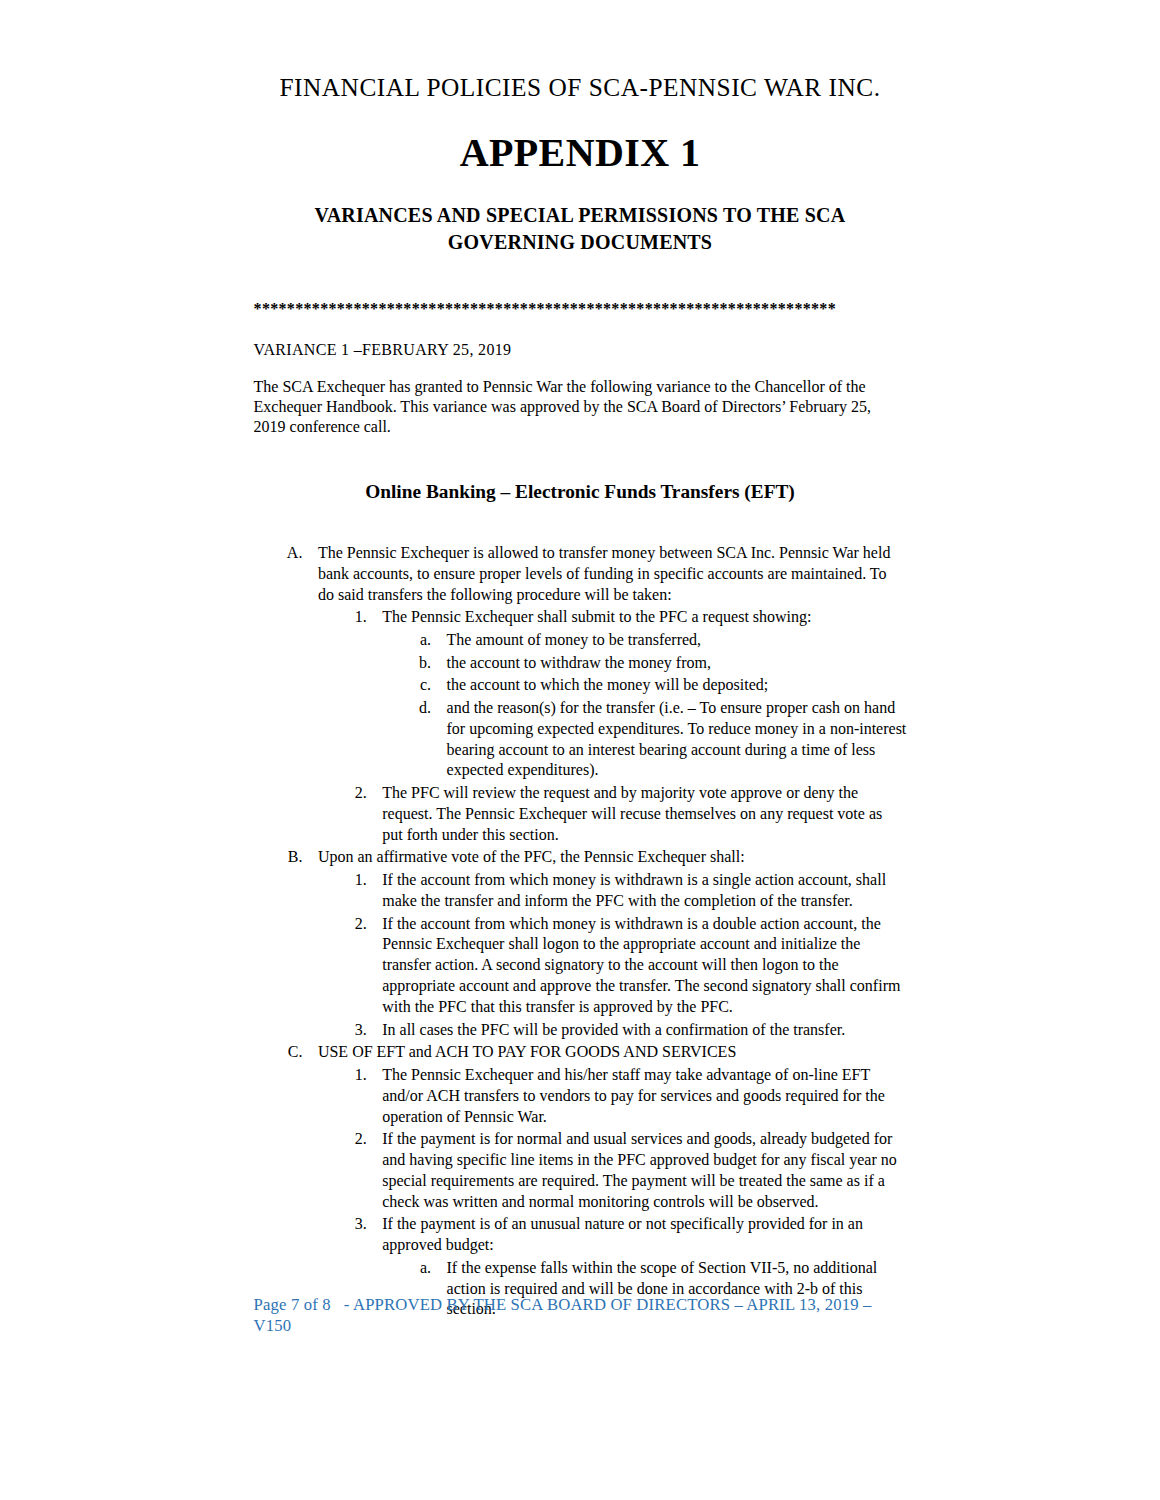FINANCIAL POLICIES OF SCA-PENNSIC WAR INC.
APPENDIX 1
VARIANCES AND SPECIAL PERMISSIONS TO THE SCA
GOVERNING DOCUMENTS
**********************************************************************
VARIANCE 1 –FEBRUARY 25, 2019
The SCA Exchequer has granted to Pennsic War the following variance to the Chancellor of the Exchequer Handbook. This variance was approved by the SCA Board of Directors’ February 25, 2019 conference call.
Online Banking – Electronic Funds Transfers (EFT)
The Pennsic Exchequer is allowed to transfer money between SCA Inc. Pennsic War held bank accounts, to ensure proper levels of funding in specific accounts are maintained. To do said transfers the following procedure will be taken:
The Pennsic Exchequer shall submit to the PFC a request showing:
The amount of money to be transferred,
the account to withdraw the money from,
the account to which the money will be deposited;
and the reason(s) for the transfer (i.e. – To ensure proper cash on hand for upcoming expected expenditures. To reduce money in a non-interest bearing account to an interest bearing account during a time of less expected expenditures).
The PFC will review the request and by majority vote approve or deny the request. The Pennsic Exchequer will recuse themselves on any request vote as put forth under this section.
Upon an affirmative vote of the PFC, the Pennsic Exchequer shall:
If the account from which money is withdrawn is a single action account, shall make the transfer and inform the PFC with the completion of the transfer.
If the account from which money is withdrawn is a double action account, the Pennsic Exchequer shall logon to the appropriate account and initialize the transfer action. A second signatory to the account will then logon to the appropriate account and approve the transfer. The second signatory shall confirm with the PFC that this transfer is approved by the PFC.
In all cases the PFC will be provided with a confirmation of the transfer.
USE OF EFT and ACH TO PAY FOR GOODS AND SERVICES
The Pennsic Exchequer and his/her staff may take advantage of on-line EFT and/or ACH transfers to vendors to pay for services and goods required for the operation of Pennsic War.
If the payment is for normal and usual services and goods, already budgeted for and having specific line items in the PFC approved budget for any fiscal year no special requirements are required. The payment will be treated the same as if a check was written and normal monitoring controls will be observed.
If the payment is of an unusual nature or not specifically provided for in an approved budget:
If the expense falls within the scope of Section VII-5, no additional action is required and will be done in accordance with 2-b of this section.
Page 7 of 8 - APPROVED BY THE SCA BOARD OF DIRECTORS – APRIL 13, 2019 – V150